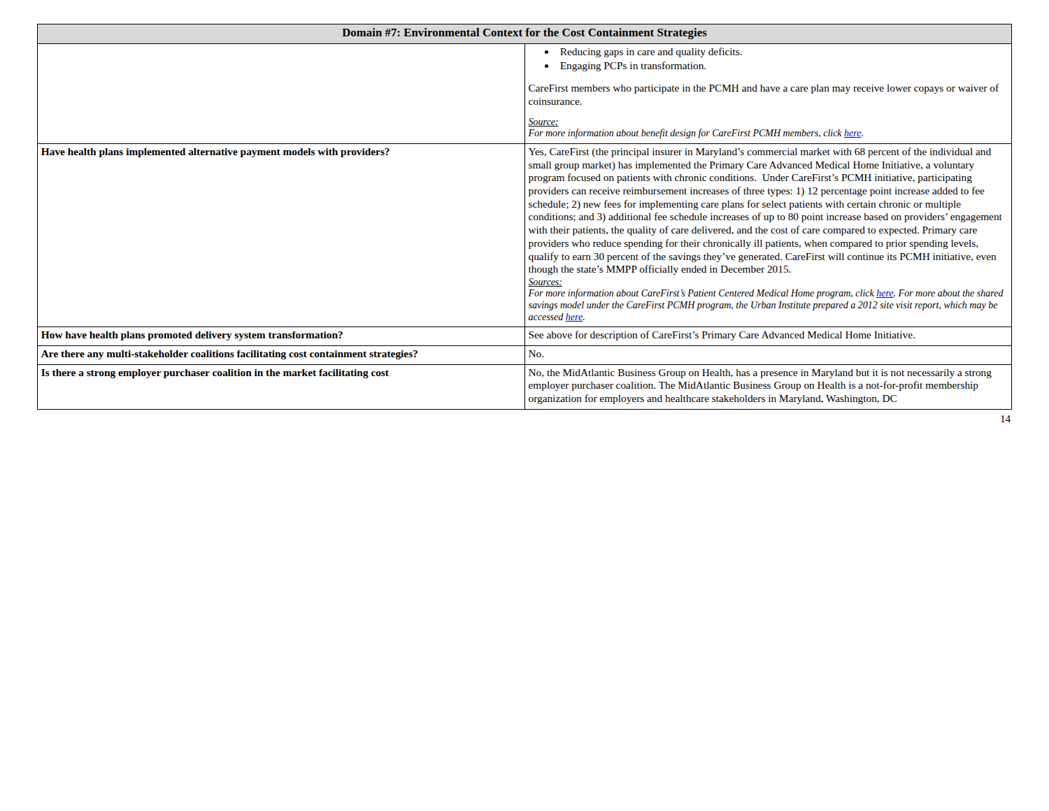| Domain #7: Environmental Context for the Cost Containment Strategies |
| --- |
| | Reducing gaps in care and quality deficits. Engaging PCPs in transformation. CareFirst members who participate in the PCMH and have a care plan may receive lower copays or waiver of coinsurance. Source: For more information about benefit design for CareFirst PCMH members, click here . |
| Have health plans implemented alternative payment models with providers? | Yes, CareFirst (the principal insurer in Maryland’s commercial market with 68 percent of the individual and small group market) has implemented the Primary Care Advanced Medical Home Initiative, a voluntary program focused on patients with chronic conditions. Under CareFirst’s PCMH initiative, participating providers can receive reimbursement increases of three types: 1) 12 percentage point increase added to fee schedule; 2) new fees for implementing care plans for select patients with certain chronic or multiple conditions; and 3) additional fee schedule increases of up to 80 point increase based on providers’ engagement with their patients, the quality of care delivered, and the cost of care compared to expected. Primary care providers who reduce spending for their chronically ill patients, when compared to prior spending levels, qualify to earn 30 percent of the savings they’ve generated. CareFirst will continue its PCMH initiative, even though the state’s MMPP officially ended in December 2015. Sources: For more information about CareFirst’s Patient Centered Medical Home program, click here . For more about the shared savings model under the CareFirst PCMH program, the Urban Institute prepared a 2012 site visit report, which may be accessed here . |
| How have health plans promoted delivery system transformation? | See above for description of CareFirst’s Primary Care Advanced Medical Home Initiative. |
| Are there any multi-stakeholder coalitions facilitating cost containment strategies? | No. |
| Is there a strong employer purchaser coalition in the market facilitating cost | No, the MidAtlantic Business Group on Health, has a presence in Maryland but it is not necessarily a strong employer purchaser coalition. The MidAtlantic Business Group on Health is a not-for-profit membership organization for employers and healthcare stakeholders in Maryland, Washington, DC |
14